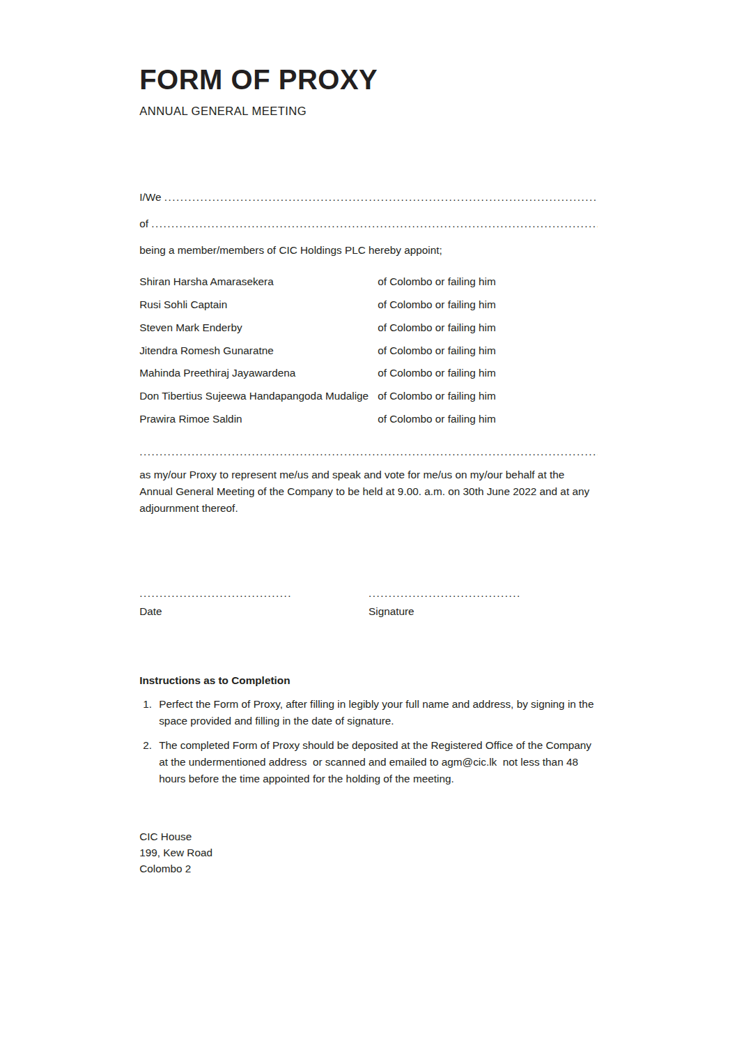FORM OF PROXY
ANNUAL GENERAL MEETING
I/We .........................................................................................................................................................
of .............................................................................................................................................................
being a member/members of CIC Holdings PLC hereby appoint;
| Shiran Harsha Amarasekera | of Colombo or failing him |
| Rusi Sohli Captain | of Colombo or failing him |
| Steven Mark Enderby | of Colombo or failing him |
| Jitendra Romesh Gunaratne | of Colombo or failing him |
| Mahinda Preethiraj Jayawardena | of Colombo or failing him |
| Don Tibertius Sujeewa Handapangoda Mudalige | of Colombo or failing him |
| Prawira Rimoe Saldin | of Colombo or failing him |
.....................................................................................................................................................................
as my/our Proxy to represent me/us and speak and vote for me/us on my/our behalf at the Annual General Meeting of the Company to be held at 9.00. a.m. on 30th June 2022 and at any adjournment thereof.
| ...................................... Date | ...................................... Signature |
Instructions as to Completion
Perfect the Form of Proxy, after filling in legibly your full name and address, by signing in the space provided and filling in the date of signature.
The completed Form of Proxy should be deposited at the Registered Office of the Company at the undermentioned address or scanned and emailed to agm@cic.lk not less than 48 hours before the time appointed for the holding of the meeting.
CIC House
199, Kew Road
Colombo 2